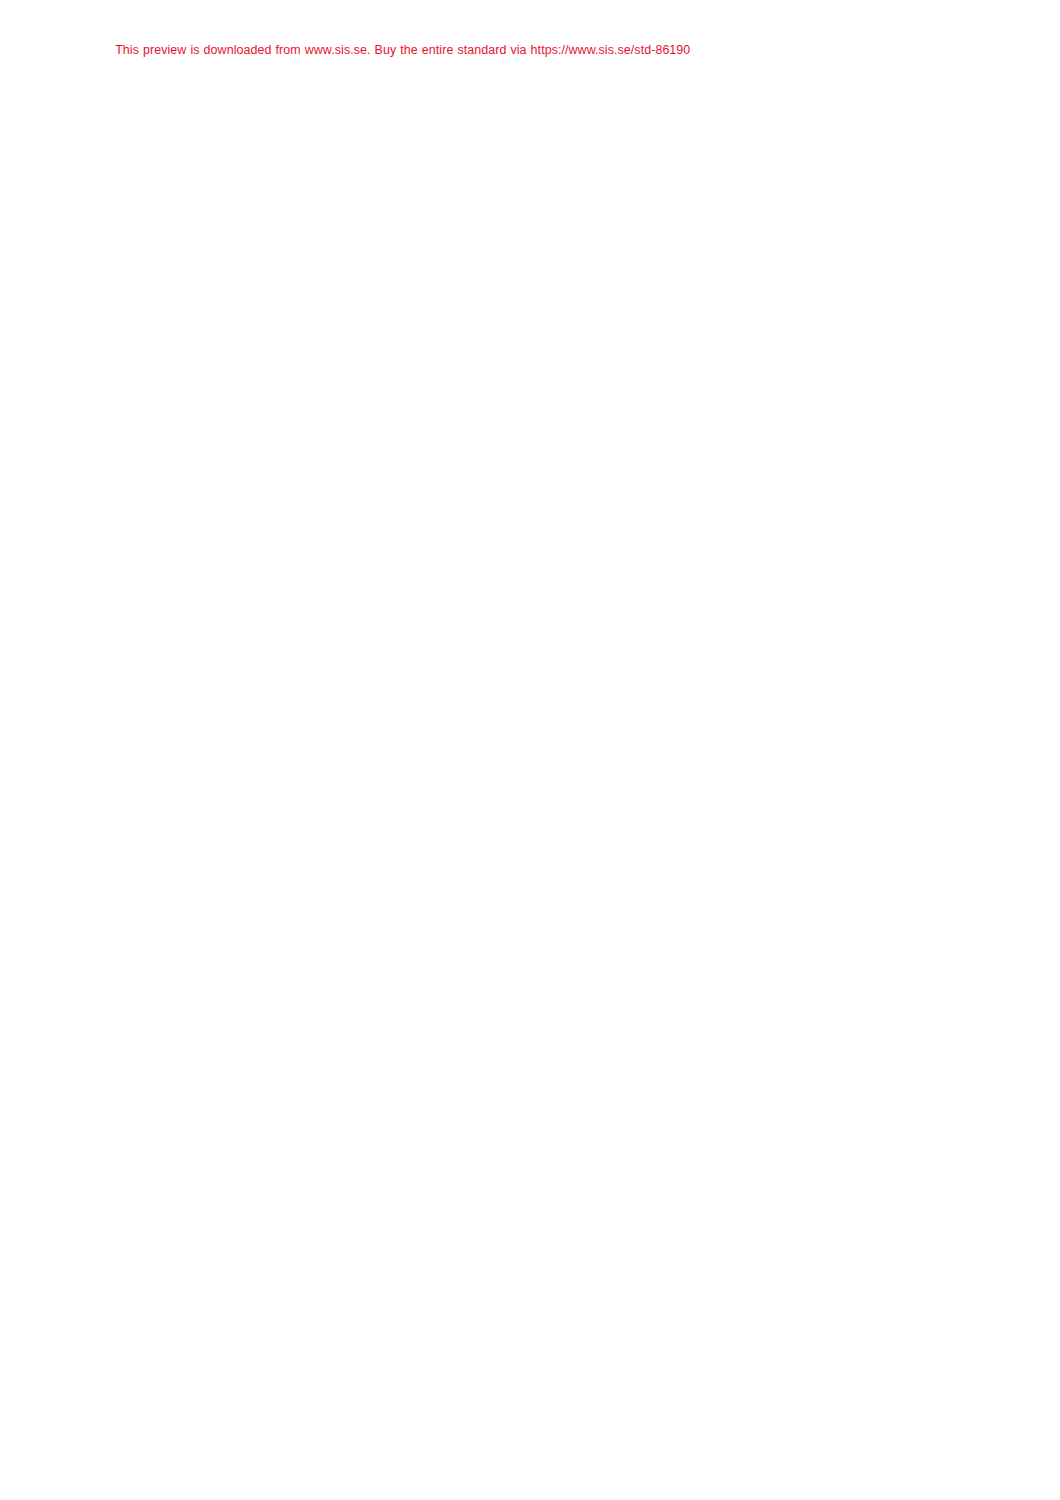This preview is downloaded from www.sis.se. Buy the entire standard via https://www.sis.se/std-86190